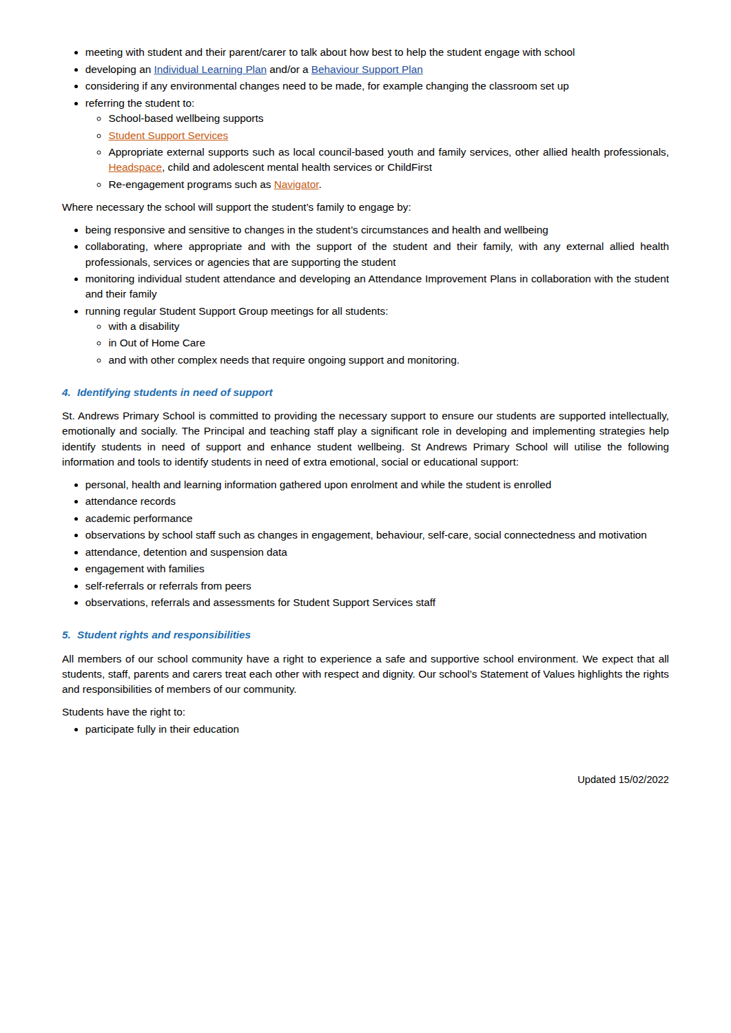meeting with student and their parent/carer to talk about how best to help the student engage with school
developing an Individual Learning Plan and/or a Behaviour Support Plan
considering if any environmental changes need to be made, for example changing the classroom set up
referring the student to:
School-based wellbeing supports
Student Support Services
Appropriate external supports such as local council-based youth and family services, other allied health professionals, Headspace, child and adolescent mental health services or ChildFirst
Re-engagement programs such as Navigator.
Where necessary the school will support the student’s family to engage by:
being responsive and sensitive to changes in the student’s circumstances and health and wellbeing
collaborating, where appropriate and with the support of the student and their family, with any external allied health professionals, services or agencies that are supporting the student
monitoring individual student attendance and developing an Attendance Improvement Plans in collaboration with the student and their family
running regular Student Support Group meetings for all students:
with a disability
in Out of Home Care
and with other complex needs that require ongoing support and monitoring.
4. Identifying students in need of support
St. Andrews Primary School is committed to providing the necessary support to ensure our students are supported intellectually, emotionally and socially. The Principal and teaching staff play a significant role in developing and implementing strategies help identify students in need of support and enhance student wellbeing. St Andrews Primary School will utilise the following information and tools to identify students in need of extra emotional, social or educational support:
personal, health and learning information gathered upon enrolment and while the student is enrolled
attendance records
academic performance
observations by school staff such as changes in engagement, behaviour, self-care, social connectedness and motivation
attendance, detention and suspension data
engagement with families
self-referrals or referrals from peers
observations, referrals and assessments for Student Support Services staff
5. Student rights and responsibilities
All members of our school community have a right to experience a safe and supportive school environment. We expect that all students, staff, parents and carers treat each other with respect and dignity. Our school’s Statement of Values highlights the rights and responsibilities of members of our community.
Students have the right to:
participate fully in their education
Updated 15/02/2022